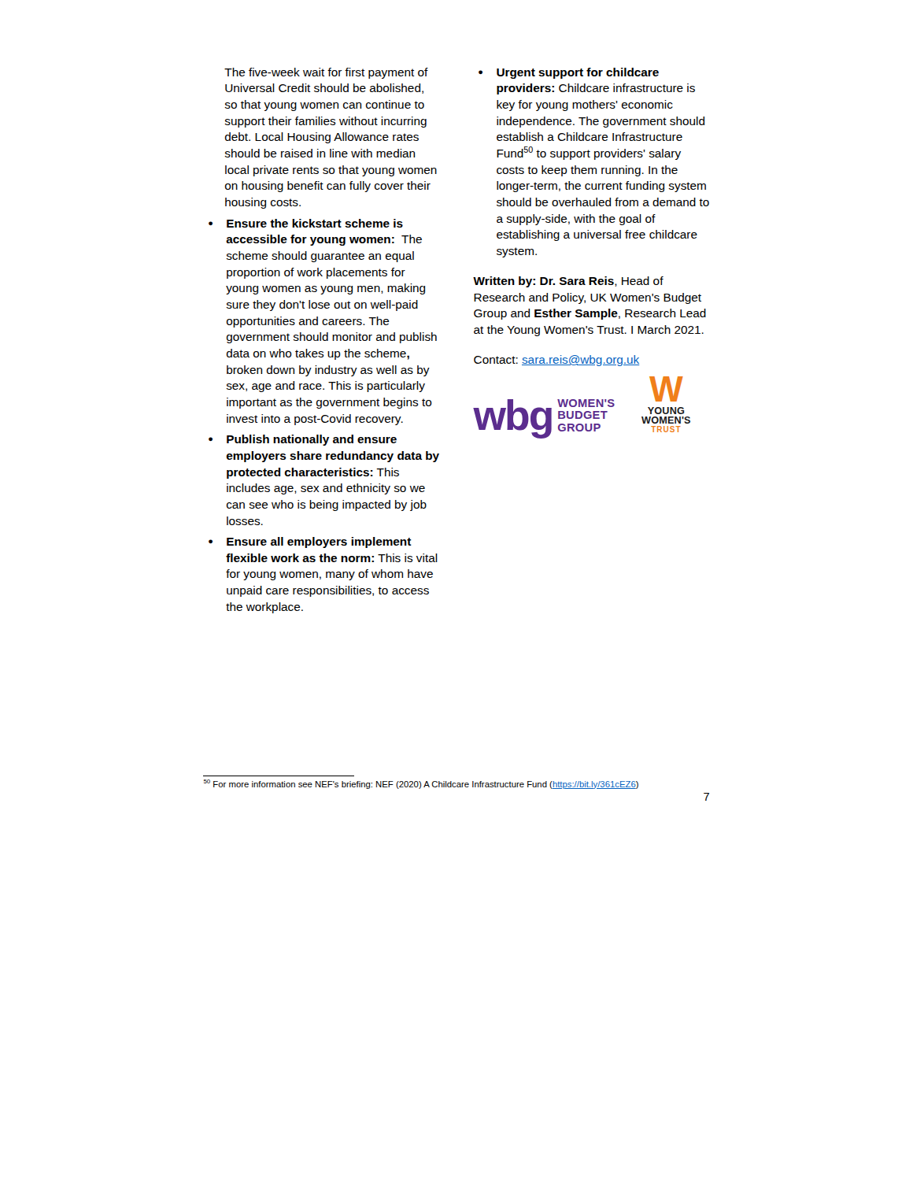The five-week wait for first payment of Universal Credit should be abolished, so that young women can continue to support their families without incurring debt. Local Housing Allowance rates should be raised in line with median local private rents so that young women on housing benefit can fully cover their housing costs.
Ensure the kickstart scheme is accessible for young women: The scheme should guarantee an equal proportion of work placements for young women as young men, making sure they don't lose out on well-paid opportunities and careers. The government should monitor and publish data on who takes up the scheme, broken down by industry as well as by sex, age and race. This is particularly important as the government begins to invest into a post-Covid recovery.
Publish nationally and ensure employers share redundancy data by protected characteristics: This includes age, sex and ethnicity so we can see who is being impacted by job losses.
Ensure all employers implement flexible work as the norm: This is vital for young women, many of whom have unpaid care responsibilities, to access the workplace.
Urgent support for childcare providers: Childcare infrastructure is key for young mothers' economic independence. The government should establish a Childcare Infrastructure Fund50 to support providers' salary costs to keep them running. In the longer-term, the current funding system should be overhauled from a demand to a supply-side, with the goal of establishing a universal free childcare system.
Written by: Dr. Sara Reis, Head of Research and Policy, UK Women's Budget Group and Esther Sample, Research Lead at the Young Women's Trust. I March 2021.
Contact: sara.reis@wbg.org.uk
wbg WOMEN'S
BUDGET
GROUP
W YOUNG
WOMEN'S TRUST
50 For more information see NEF's briefing: NEF (2020) A Childcare Infrastructure Fund (https://bit.ly/361cEZ6)
7